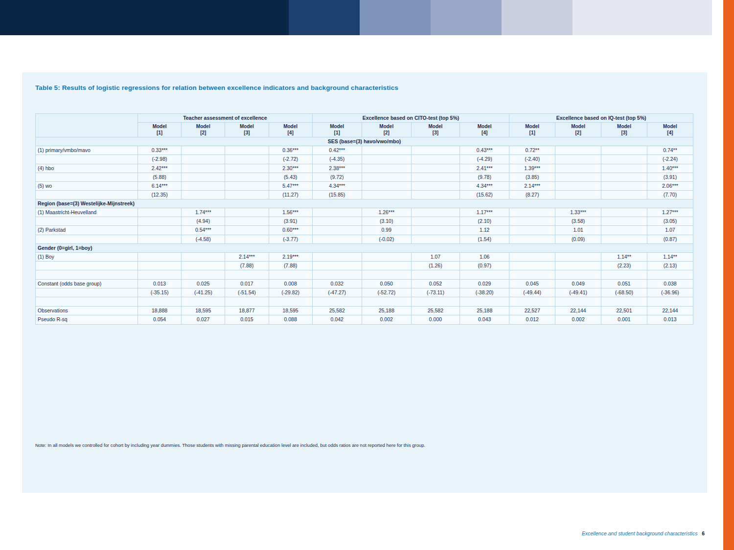Table 5: Results of logistic regressions for relation between excellence indicators and background characteristics
| | Teacher assessment of excellence | Excellence based on CITO-test (top 5%) | Excellence based on IQ-test (top 5%) |
| --- | --- | --- | --- |
| Model [1] | Model [2] | Model [3] | Model [4] | Model [1] | Model [2] | Model [3] | Model [4] | Model [1] | Model [2] | Model [3] | Model [4] |
| SES (base=(3) havo/vwo/mbo) |
| (1) primary/vmbo/mavo | 0.33*** | | | 0.36*** | 0.42*** | | | 0.43*** | 0.72** | | | 0.74** |
| | (-2.98) | | | (-2.72) | (-4.35) | | | (-4.29) | (-2.40) | | | (-2.24) |
| (4) hbo | 2.42*** | | | 2.30*** | 2.38*** | | | 2.41*** | 1.39*** | | | 1.40*** |
| | (5.88) | | | (5.43) | (9.72) | | | (9.78) | (3.85) | | | (3.91) |
| (5) wo | 6.14*** | | | 5.47*** | 4.34*** | | | 4.34*** | 2.14*** | | | 2.06*** |
| | (12.35) | | | (11.27) | (15.85) | | | (15.62) | (8.27) | | | (7.70) |
| Region (base=(3) Westelijke-Mijnstreek) |
| (1) Maastricht-Heuvelland | | 1.74*** | | 1.56*** | | 1.26*** | | 1.17*** | | 1.33*** | | 1.27*** |
| | | (4.94) | | (3.91) | | (3.10) | | (2.10) | | (3.58) | | (3.05) |
| (2) Parkstad | | 0.54*** | | 0.60*** | | 0.99 | | 1.12 | | 1.01 | | 1.07 |
| | | (-4.58) | | (-3.77) | | (-0.02) | | (1.54) | | (0.09) | | (0.87) |
| Gender (0=girl, 1=boy) |
| (1) Boy | | | 2.14*** | 2.19*** | | | 1.07 | 1.06 | | | 1.14** | 1.14** |
| | | | (7.88) | (7.88) | | | (1.26) | (0.97) | | | (2.23) | (2.13) |
| Constant (odds base group) | 0.013 | 0.025 | 0.017 | 0.008 | 0.032 | 0.050 | 0.052 | 0.029 | 0.045 | 0.049 | 0.051 | 0.038 |
| | (-35.15) | (-41.25) | (-51.54) | (-29.82) | (-47.27) | (-52.72) | (-73.11) | (-38.20) | (-49.44) | (-49.41) | (-68.50) | (-36.96) |
| Observations | 18,888 | 18,595 | 18,877 | 18,595 | 25,582 | 25,188 | 25,582 | 25,188 | 22,527 | 22,144 | 22,501 | 22,144 |
| Pseudo R-sq | 0.054 | 0.027 | 0.015 | 0.088 | 0.042 | 0.002 | 0.000 | 0.043 | 0.012 | 0.002 | 0.001 | 0.013 |
Note: In all models we controlled for cohort by including year dummies. Those students with missing parental education level are included, but odds ratios are not reported here for this group.
Excellence and student background characteristics 6